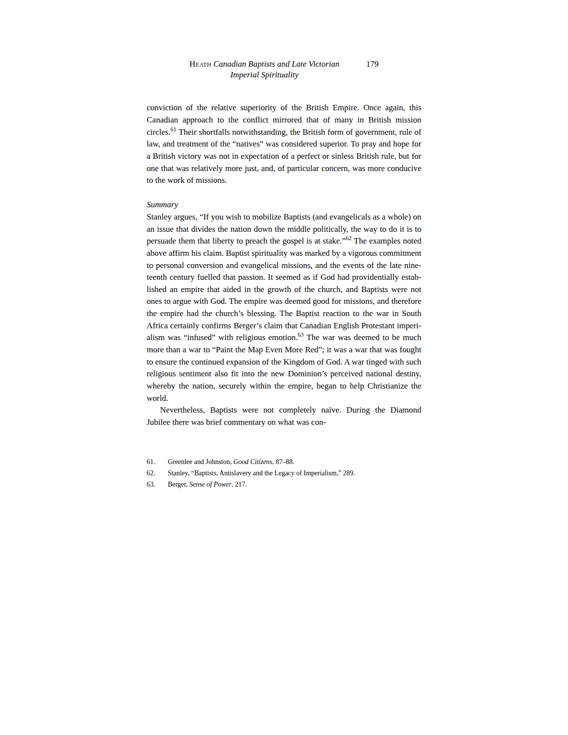Heath Canadian Baptists and Late Victorian
Imperial Spirituality
179
conviction of the relative superiority of the British Empire. Once again, this Canadian approach to the conflict mirrored that of many in British mission circles.61 Their shortfalls notwithstanding, the British form of government, rule of law, and treatment of the “natives” was considered superior. To pray and hope for a British victory was not in expectation of a perfect or sinless British rule, but for one that was relatively more just, and, of particular concern, was more conducive to the work of missions.
Summary
Stanley argues, “If you wish to mobilize Baptists (and evangelicals as a whole) on an issue that divides the nation down the middle politically, the way to do it is to persuade them that liberty to preach the gospel is at stake.”62 The examples noted above affirm his claim. Baptist spirituality was marked by a vigorous commitment to personal conversion and evangelical missions, and the events of the late nineteenth century fuelled that passion. It seemed as if God had providentially established an empire that aided in the growth of the church, and Baptists were not ones to argue with God. The empire was deemed good for missions, and therefore the empire had the church’s blessing. The Baptist reaction to the war in South Africa certainly confirms Berger’s claim that Canadian English Protestant imperialism was “infused” with religious emotion.63 The war was deemed to be much more than a war to “Paint the Map Even More Red”; it was a war that was fought to ensure the continued expansion of the Kingdom of God. A war tinged with such religious sentiment also fit into the new Dominion’s perceived national destiny, whereby the nation, securely within the empire, began to help Christianize the world.
Nevertheless, Baptists were not completely naïve. During the Diamond Jubilee there was brief commentary on what was con-
61. Greenlee and Johnston, Good Citizens, 87–88.
62. Stanley, “Baptists, Antislavery and the Legacy of Imperialism,” 289.
63. Berger, Sense of Power, 217.